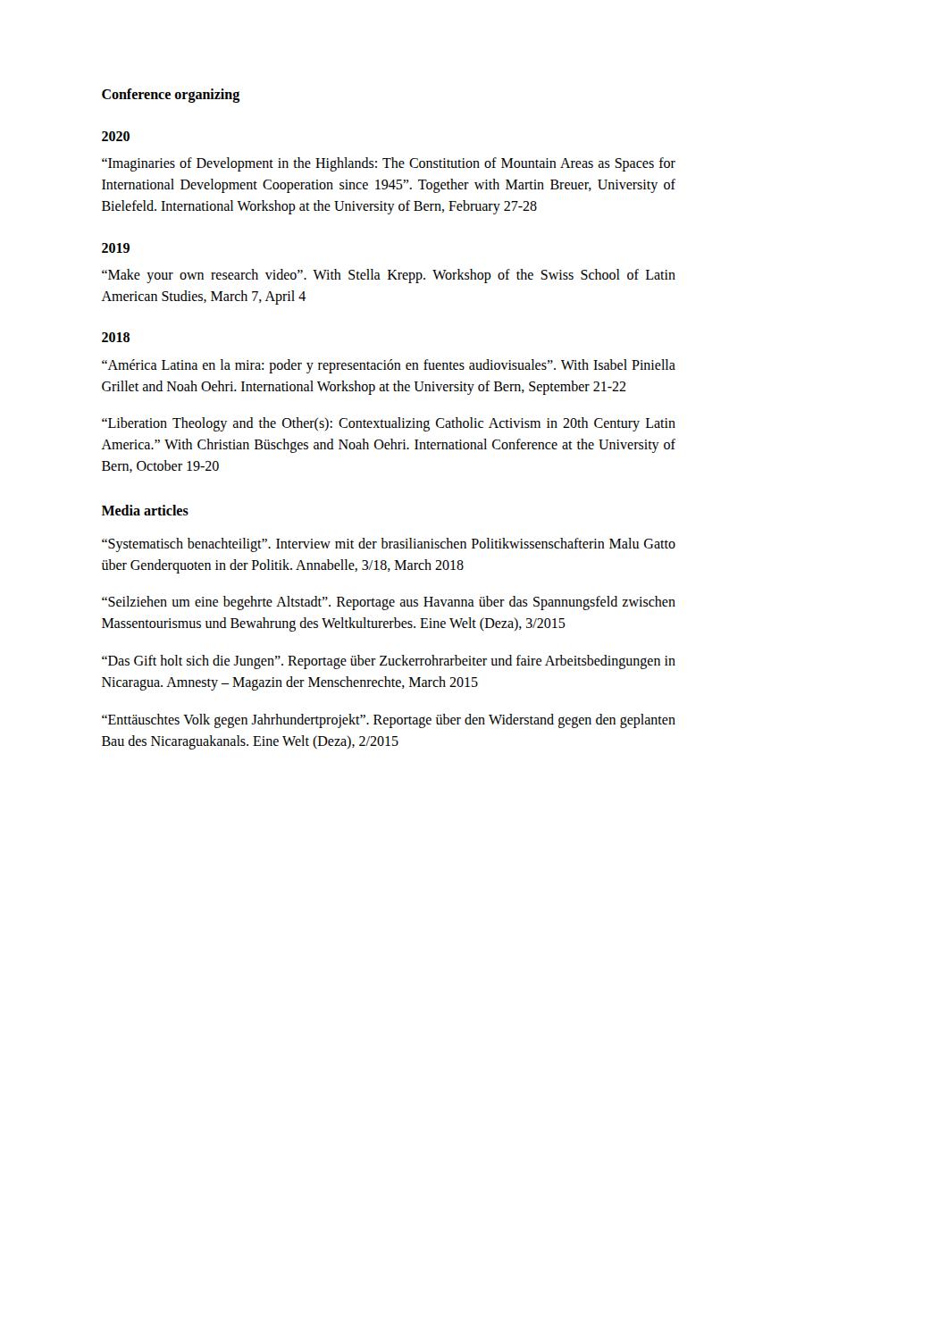Conference organizing
2020
“Imaginaries of Development in the Highlands: The Constitution of Mountain Areas as Spaces for International Development Cooperation since 1945”. Together with Martin Breuer, University of Bielefeld. International Workshop at the University of Bern, February 27-28
2019
“Make your own research video”. With Stella Krepp. Workshop of the Swiss School of Latin American Studies, March 7, April 4
2018
“América Latina en la mira: poder y representación en fuentes audiovisuales”. With Isabel Piniella Grillet and Noah Oehri. International Workshop at the University of Bern, September 21-22
“Liberation Theology and the Other(s): Contextualizing Catholic Activism in 20th Century Latin America.” With Christian Büschges and Noah Oehri. International Conference at the University of Bern, October 19-20
Media articles
“Systematisch benachteiligt”. Interview mit der brasilianischen Politikwissenschafterin Malu Gatto über Genderquoten in der Politik. Annabelle, 3/18, March 2018
“Seilziehen um eine begehrte Altstadt”. Reportage aus Havanna über das Spannungsfeld zwischen Massentourismus und Bewahrung des Weltkulturerbes. Eine Welt (Deza), 3/2015
“Das Gift holt sich die Jungen”. Reportage über Zuckerrohrarbeiter und faire Arbeitsbedingungen in Nicaragua. Amnesty – Magazin der Menschenrechte, March 2015
“Enttäuschtes Volk gegen Jahrhundertprojekt”. Reportage über den Widerstand gegen den geplanten Bau des Nicaraguakanals. Eine Welt (Deza), 2/2015